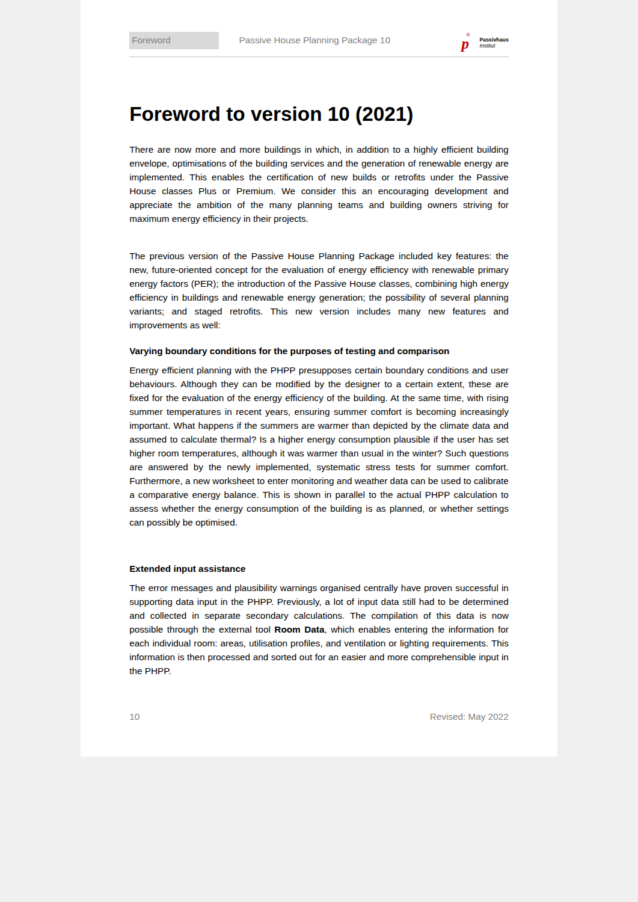Foreword
Passive House Planning Package 10
p
Passivhaus
Institut
Foreword to version 10 (2021)
There are now more and more buildings in which, in addition to a highly efficient building envelope, optimisations of the building services and the generation of renewable energy are implemented. This enables the certification of new builds or retrofits under the Passive House classes Plus or Premium. We consider this an encouraging development and appreciate the ambition of the many planning teams and building owners striving for maximum energy efficiency in their projects.
The previous version of the Passive House Planning Package included key features: the new, future-oriented concept for the evaluation of energy efficiency with renewable primary energy factors (PER); the introduction of the Passive House classes, combining high energy efficiency in buildings and renewable energy generation; the possibility of several planning variants; and staged retrofits. This new version includes many new features and improvements as well:
Varying boundary conditions for the purposes of testing and comparison
Energy efficient planning with the PHPP presupposes certain boundary conditions and user behaviours. Although they can be modified by the designer to a certain extent, these are fixed for the evaluation of the energy efficiency of the building. At the same time, with rising summer temperatures in recent years, ensuring summer comfort is becoming increasingly important. What happens if the summers are warmer than depicted by the climate data and assumed to calculate thermal? Is a higher energy consumption plausible if the user has set higher room temperatures, although it was warmer than usual in the winter? Such questions are answered by the newly implemented, systematic stress tests for summer comfort. Furthermore, a new worksheet to enter monitoring and weather data can be used to calibrate a comparative energy balance. This is shown in parallel to the actual PHPP calculation to assess whether the energy consumption of the building is as planned, or whether settings can possibly be optimised.
Extended input assistance
The error messages and plausibility warnings organised centrally have proven successful in supporting data input in the PHPP. Previously, a lot of input data still had to be determined and collected in separate secondary calculations. The compilation of this data is now possible through the external tool Room Data, which enables entering the information for each individual room: areas, utilisation profiles, and ventilation or lighting requirements. This information is then processed and sorted out for an easier and more comprehensible input in the PHPP.
10
Revised: May 2022